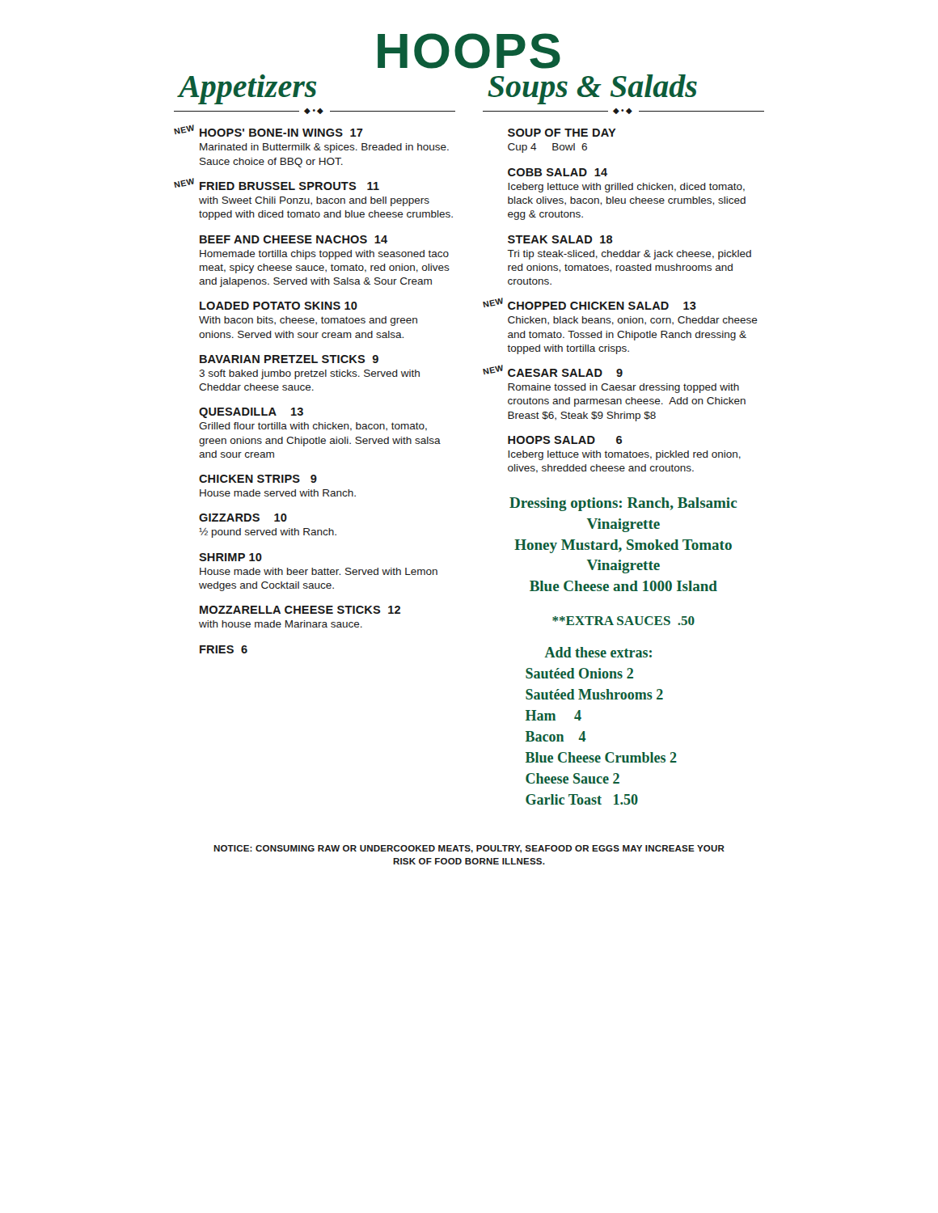HOOPS
Appetizers
◆•◆
NEW
HOOPS' BONE-IN WINGS 17
Marinated in Buttermilk & spices. Breaded in house. Sauce choice of BBQ or HOT.
NEW
FRIED BRUSSEL SPROUTS 11
with Sweet Chili Ponzu, bacon and bell peppers topped with diced tomato and blue cheese crumbles.
BEEF AND CHEESE NACHOS 14
Homemade tortilla chips topped with seasoned taco meat, spicy cheese sauce, tomato, red onion, olives and jalapenos. Served with Salsa & Sour Cream
LOADED POTATO SKINS 10
With bacon bits, cheese, tomatoes and green onions. Served with sour cream and salsa.
BAVARIAN PRETZEL STICKS 9
3 soft baked jumbo pretzel sticks. Served with Cheddar cheese sauce.
QUESADILLA 13
Grilled flour tortilla with chicken, bacon, tomato, green onions and Chipotle aioli. Served with salsa and sour cream
CHICKEN STRIPS 9
House made served with Ranch.
GIZZARDS 10
½ pound served with Ranch.
SHRIMP 10
House made with beer batter. Served with Lemon wedges and Cocktail sauce.
MOZZARELLA CHEESE STICKS 12
with house made Marinara sauce.
FRIES 6
Soups & Salads
◆•◆
SOUP OF THE DAY
Cup 4 Bowl 6
COBB SALAD 14
Iceberg lettuce with grilled chicken, diced tomato, black olives, bacon, bleu cheese crumbles, sliced egg & croutons.
STEAK SALAD 18
Tri tip steak-sliced, cheddar & jack cheese, pickled red onions, tomatoes, roasted mushrooms and croutons.
NEW
CHOPPED CHICKEN SALAD 13
Chicken, black beans, onion, corn, Cheddar cheese and tomato. Tossed in Chipotle Ranch dressing & topped with tortilla crisps.
NEW
CAESAR SALAD 9
Romaine tossed in Caesar dressing topped with croutons and parmesan cheese. Add on Chicken Breast $6, Steak $9 Shrimp $8
HOOPS SALAD 6
Iceberg lettuce with tomatoes, pickled red onion, olives, shredded cheese and croutons.
Dressing options: Ranch, Balsamic Vinaigrette
Honey Mustard, Smoked Tomato Vinaigrette
Blue Cheese and 1000 Island
**EXTRA SAUCES .50
Add these extras:
Sautéed Onions 2
Sautéed Mushrooms 2
Ham 4
Bacon 4
Blue Cheese Crumbles 2
Cheese Sauce 2
Garlic Toast 1.50
NOTICE: CONSUMING RAW OR UNDERCOOKED MEATS, POULTRY, SEAFOOD OR EGGS MAY INCREASE YOUR
RISK OF FOOD BORNE ILLNESS.